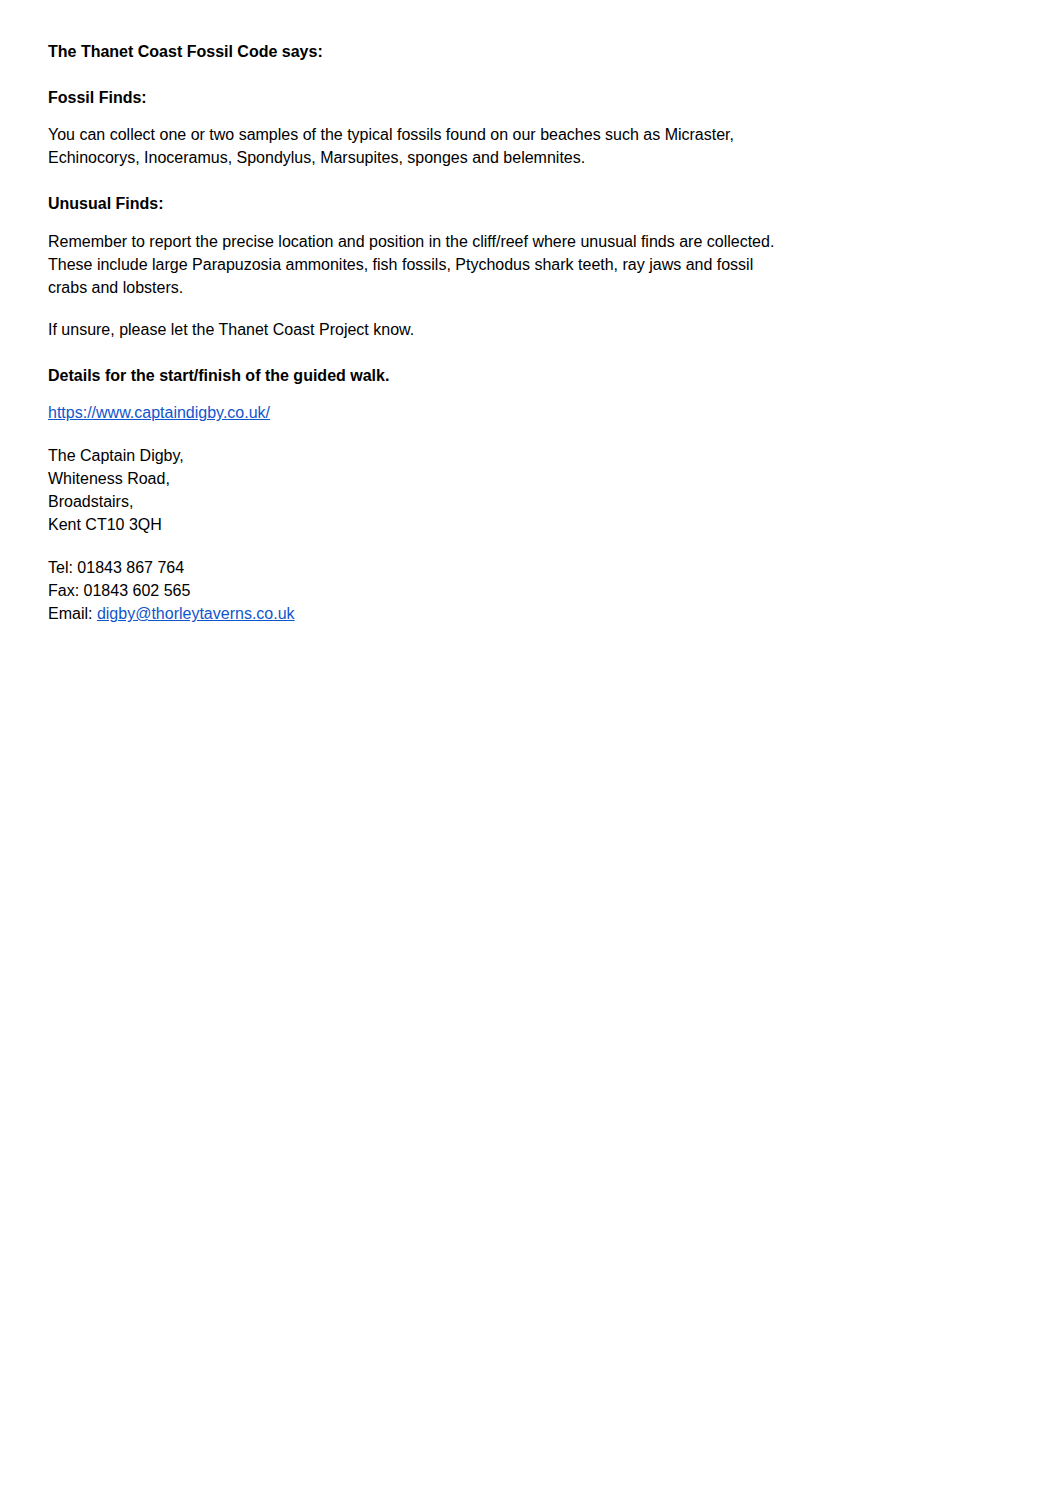The Thanet Coast Fossil Code says:
Fossil Finds:
You can collect one or two samples of the typical fossils found on our beaches such as Micraster, Echinocorys, Inoceramus, Spondylus, Marsupites, sponges and belemnites.
Unusual Finds:
Remember to report the precise location and position in the cliff/reef where unusual finds are collected. These include large Parapuzosia ammonites, fish fossils, Ptychodus shark teeth, ray jaws and fossil crabs and lobsters.
If unsure, please let the Thanet Coast Project know.
Details for the start/finish of the guided walk.
https://www.captaindigby.co.uk/
The Captain Digby,
Whiteness Road,
Broadstairs,
Kent CT10 3QH
Tel: 01843 867 764
Fax: 01843 602 565
Email: digby@thorleytaverns.co.uk